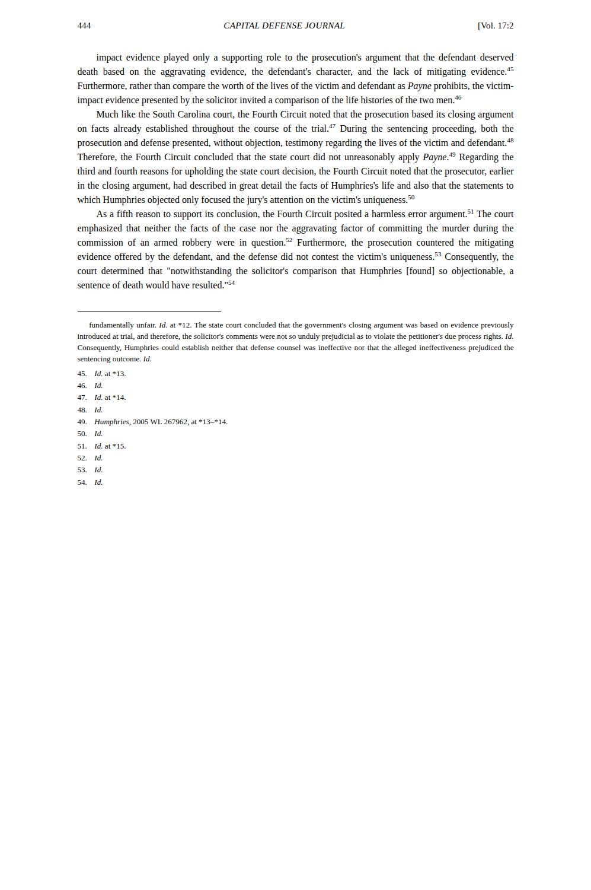444 CAPITAL DEFENSE JOURNAL [Vol. 17:2
impact evidence played only a supporting role to the prosecution's argument that the defendant deserved death based on the aggravating evidence, the defendant's character, and the lack of mitigating evidence.45 Furthermore, rather than compare the worth of the lives of the victim and defendant as Payne prohibits, the victim-impact evidence presented by the solicitor invited a comparison of the life histories of the two men.46
Much like the South Carolina court, the Fourth Circuit noted that the prosecution based its closing argument on facts already established throughout the course of the trial.47 During the sentencing proceeding, both the prosecution and defense presented, without objection, testimony regarding the lives of the victim and defendant.48 Therefore, the Fourth Circuit concluded that the state court did not unreasonably apply Payne.49 Regarding the third and fourth reasons for upholding the state court decision, the Fourth Circuit noted that the prosecutor, earlier in the closing argument, had described in great detail the facts of Humphries's life and also that the statements to which Humphries objected only focused the jury's attention on the victim's uniqueness.50
As a fifth reason to support its conclusion, the Fourth Circuit posited a harmless error argument.51 The court emphasized that neither the facts of the case nor the aggravating factor of committing the murder during the commission of an armed robbery were in question.52 Furthermore, the prosecution countered the mitigating evidence offered by the defendant, and the defense did not contest the victim's uniqueness.53 Consequently, the court determined that "notwithstanding the solicitor's comparison that Humphries [found] so objectionable, a sentence of death would have resulted."54
fundamentally unfair. Id. at *12. The state court concluded that the government's closing argument was based on evidence previously introduced at trial, and therefore, the solicitor's comments were not so unduly prejudicial as to violate the petitioner's due process rights. Id. Consequently, Humphries could establish neither that defense counsel was ineffective nor that the alleged ineffectiveness prejudiced the sentencing outcome. Id.
45. Id. at *13.
46. Id.
47. Id. at *14.
48. Id.
49. Humphries, 2005 WL 267962, at *13–*14.
50. Id.
51. Id. at *15.
52. Id.
53. Id.
54. Id.